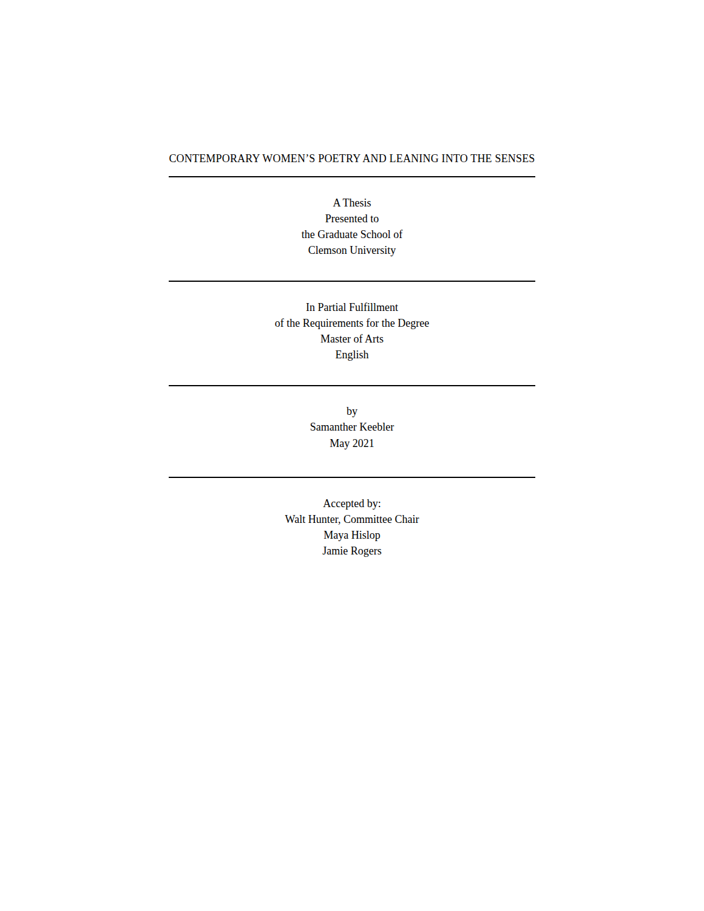CONTEMPORARY WOMEN’S POETRY AND LEANING INTO THE SENSES
A Thesis
Presented to
the Graduate School of
Clemson University
In Partial Fulfillment
of the Requirements for the Degree
Master of Arts
English
by
Samanther Keebler
May 2021
Accepted by:
Walt Hunter, Committee Chair
Maya Hislop
Jamie Rogers